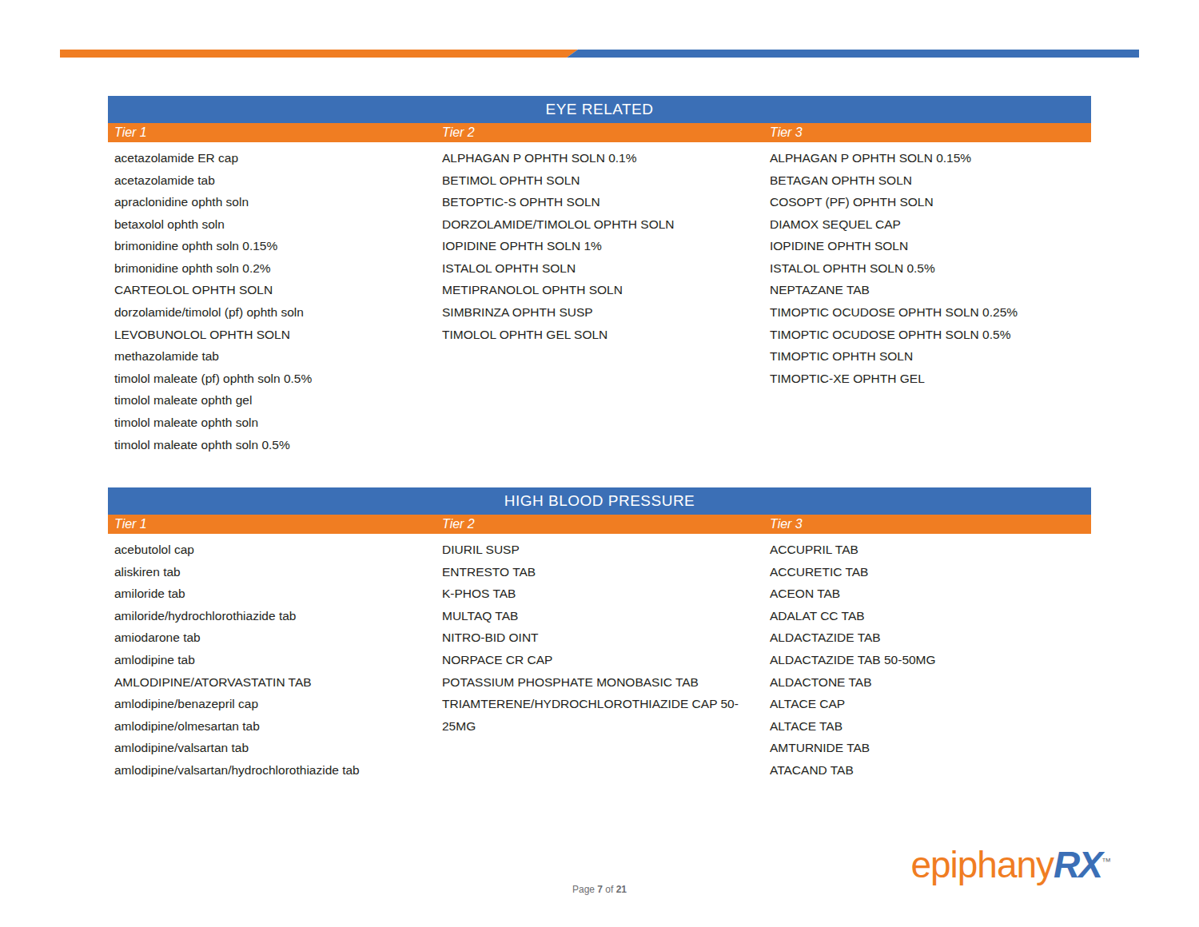EYE RELATED
| Tier 1 | Tier 2 | Tier 3 |
| --- | --- | --- |
| acetazolamide ER cap acetazolamide tab apraclonidine ophth soln betaxolol ophth soln brimonidine ophth soln 0.15% brimonidine ophth soln 0.2% CARTEOLOL OPHTH SOLN dorzolamide/timolol (pf) ophth soln LEVOBUNOLOL OPHTH SOLN methazolamide tab timolol maleate (pf) ophth soln 0.5% timolol maleate ophth gel timolol maleate ophth soln timolol maleate ophth soln 0.5% | ALPHAGAN P OPHTH SOLN 0.1% BETIMOL OPHTH SOLN BETOPTIC-S OPHTH SOLN DORZOLAMIDE/TIMOLOL OPHTH SOLN IOPIDINE OPHTH SOLN 1% ISTALOL OPHTH SOLN METIPRANOLOL OPHTH SOLN SIMBRINZA OPHTH SUSP TIMOLOL OPHTH GEL SOLN | ALPHAGAN P OPHTH SOLN 0.15% BETAGAN OPHTH SOLN COSOPT (PF) OPHTH SOLN DIAMOX SEQUEL CAP IOPIDINE OPHTH SOLN ISTALOL OPHTH SOLN 0.5% NEPTAZANE TAB TIMOPTIC OCUDOSE OPHTH SOLN 0.25% TIMOPTIC OCUDOSE OPHTH SOLN 0.5% TIMOPTIC OPHTH SOLN TIMOPTIC-XE OPHTH GEL |
HIGH BLOOD PRESSURE
| Tier 1 | Tier 2 | Tier 3 |
| --- | --- | --- |
| acebutolol cap aliskiren tab amiloride tab amiloride/hydrochlorothiazide tab amiodarone tab amlodipine tab AMLODIPINE/ATORVASTATIN TAB amlodipine/benazepril cap amlodipine/olmesartan tab amlodipine/valsartan tab amlodipine/valsartan/hydrochlorothiazide tab | DIURIL SUSP ENTRESTO TAB K-PHOS TAB MULTAQ TAB NITRO-BID OINT NORPACE CR CAP POTASSIUM PHOSPHATE MONOBASIC TAB TRIAMTERENE/HYDROCHLOROTHIAZIDE CAP 50-25MG | ACCUPRIL TAB ACCURETIC TAB ACEON TAB ADALAT CC TAB ALDACTAZIDE TAB ALDACTAZIDE TAB 50-50MG ALDACTONE TAB ALTACE CAP ALTACE TAB AMTURNIDE TAB ATACAND TAB |
Page 7 of 21
epiphany RX™